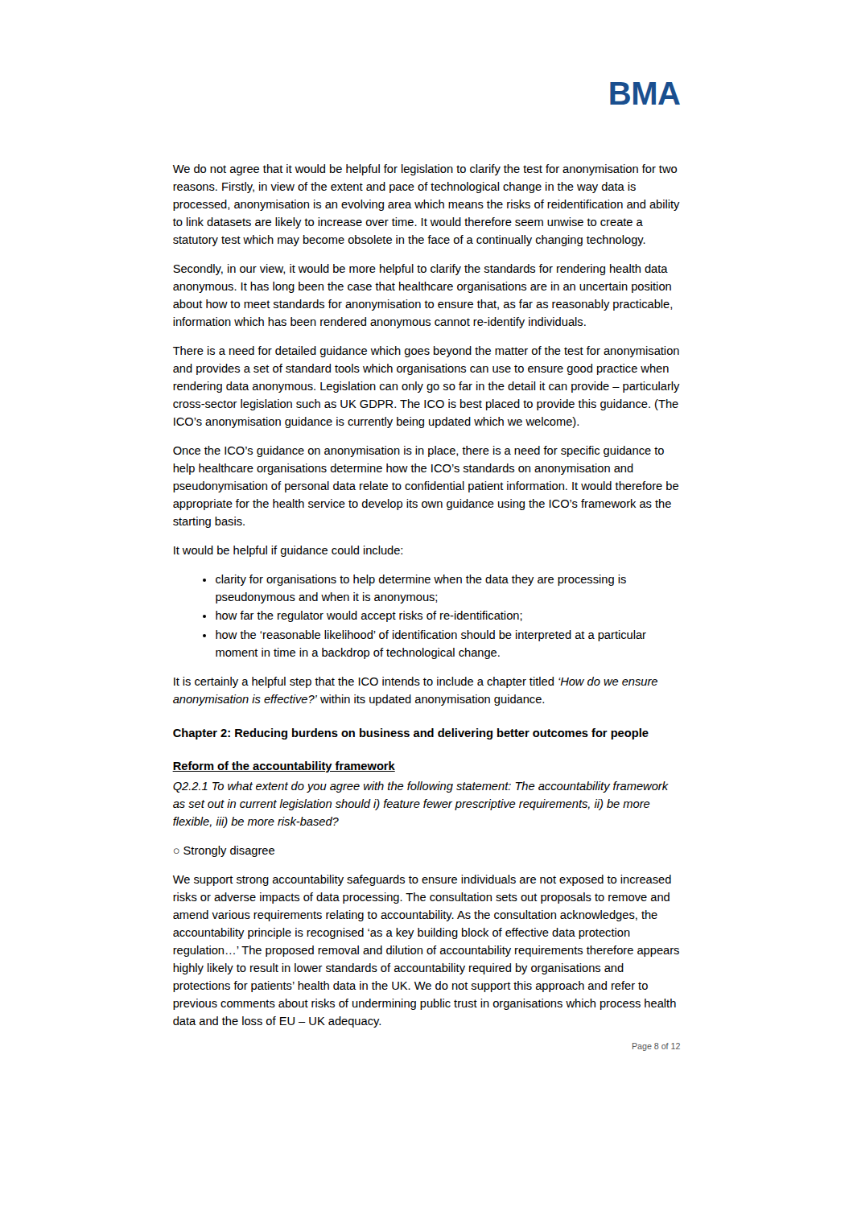BMA
We do not agree that it would be helpful for legislation to clarify the test for anonymisation for two reasons. Firstly, in view of the extent and pace of technological change in the way data is processed, anonymisation is an evolving area which means the risks of reidentification and ability to link datasets are likely to increase over time. It would therefore seem unwise to create a statutory test which may become obsolete in the face of a continually changing technology.
Secondly, in our view, it would be more helpful to clarify the standards for rendering health data anonymous. It has long been the case that healthcare organisations are in an uncertain position about how to meet standards for anonymisation to ensure that, as far as reasonably practicable, information which has been rendered anonymous cannot re-identify individuals.
There is a need for detailed guidance which goes beyond the matter of the test for anonymisation and provides a set of standard tools which organisations can use to ensure good practice when rendering data anonymous. Legislation can only go so far in the detail it can provide – particularly cross-sector legislation such as UK GDPR. The ICO is best placed to provide this guidance. (The ICO’s anonymisation guidance is currently being updated which we welcome).
Once the ICO’s guidance on anonymisation is in place, there is a need for specific guidance to help healthcare organisations determine how the ICO’s standards on anonymisation and pseudonymisation of personal data relate to confidential patient information. It would therefore be appropriate for the health service to develop its own guidance using the ICO’s framework as the starting basis.
It would be helpful if guidance could include:
clarity for organisations to help determine when the data they are processing is pseudonymous and when it is anonymous;
how far the regulator would accept risks of re-identification;
how the ‘reasonable likelihood’ of identification should be interpreted at a particular moment in time in a backdrop of technological change.
It is certainly a helpful step that the ICO intends to include a chapter titled ‘How do we ensure anonymisation is effective?’ within its updated anonymisation guidance.
Chapter 2: Reducing burdens on business and delivering better outcomes for people
Reform of the accountability framework
Q2.2.1 To what extent do you agree with the following statement: The accountability framework as set out in current legislation should i) feature fewer prescriptive requirements, ii) be more flexible, iii) be more risk-based?
○ Strongly disagree
We support strong accountability safeguards to ensure individuals are not exposed to increased risks or adverse impacts of data processing. The consultation sets out proposals to remove and amend various requirements relating to accountability. As the consultation acknowledges, the accountability principle is recognised ‘as a key building block of effective data protection regulation…’ The proposed removal and dilution of accountability requirements therefore appears highly likely to result in lower standards of accountability required by organisations and protections for patients’ health data in the UK. We do not support this approach and refer to previous comments about risks of undermining public trust in organisations which process health data and the loss of EU – UK adequacy.
Page 8 of 12